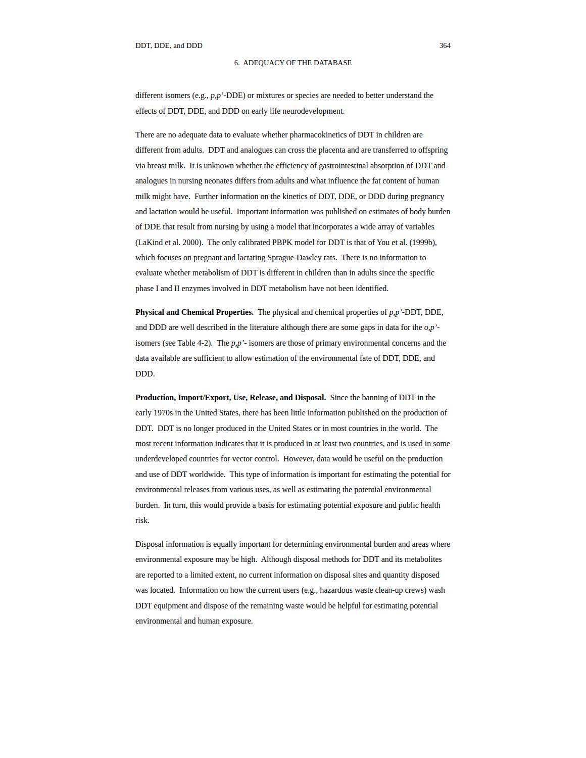DDT, DDE, and DDD 364
6. ADEQUACY OF THE DATABASE
different isomers (e.g., p,p’-DDE) or mixtures or species are needed to better understand the effects of DDT, DDE, and DDD on early life neurodevelopment.
There are no adequate data to evaluate whether pharmacokinetics of DDT in children are different from adults. DDT and analogues can cross the placenta and are transferred to offspring via breast milk. It is unknown whether the efficiency of gastrointestinal absorption of DDT and analogues in nursing neonates differs from adults and what influence the fat content of human milk might have. Further information on the kinetics of DDT, DDE, or DDD during pregnancy and lactation would be useful. Important information was published on estimates of body burden of DDE that result from nursing by using a model that incorporates a wide array of variables (LaKind et al. 2000). The only calibrated PBPK model for DDT is that of You et al. (1999b), which focuses on pregnant and lactating Sprague-Dawley rats. There is no information to evaluate whether metabolism of DDT is different in children than in adults since the specific phase I and II enzymes involved in DDT metabolism have not been identified.
Physical and Chemical Properties. The physical and chemical properties of p,p’-DDT, DDE, and DDD are well described in the literature although there are some gaps in data for the o,p’- isomers (see Table 4-2). The p,p’- isomers are those of primary environmental concerns and the data available are sufficient to allow estimation of the environmental fate of DDT, DDE, and DDD.
Production, Import/Export, Use, Release, and Disposal. Since the banning of DDT in the early 1970s in the United States, there has been little information published on the production of DDT. DDT is no longer produced in the United States or in most countries in the world. The most recent information indicates that it is produced in at least two countries, and is used in some underdeveloped countries for vector control. However, data would be useful on the production and use of DDT worldwide. This type of information is important for estimating the potential for environmental releases from various uses, as well as estimating the potential environmental burden. In turn, this would provide a basis for estimating potential exposure and public health risk.
Disposal information is equally important for determining environmental burden and areas where environmental exposure may be high. Although disposal methods for DDT and its metabolites are reported to a limited extent, no current information on disposal sites and quantity disposed was located. Information on how the current users (e.g., hazardous waste clean-up crews) wash DDT equipment and dispose of the remaining waste would be helpful for estimating potential environmental and human exposure.